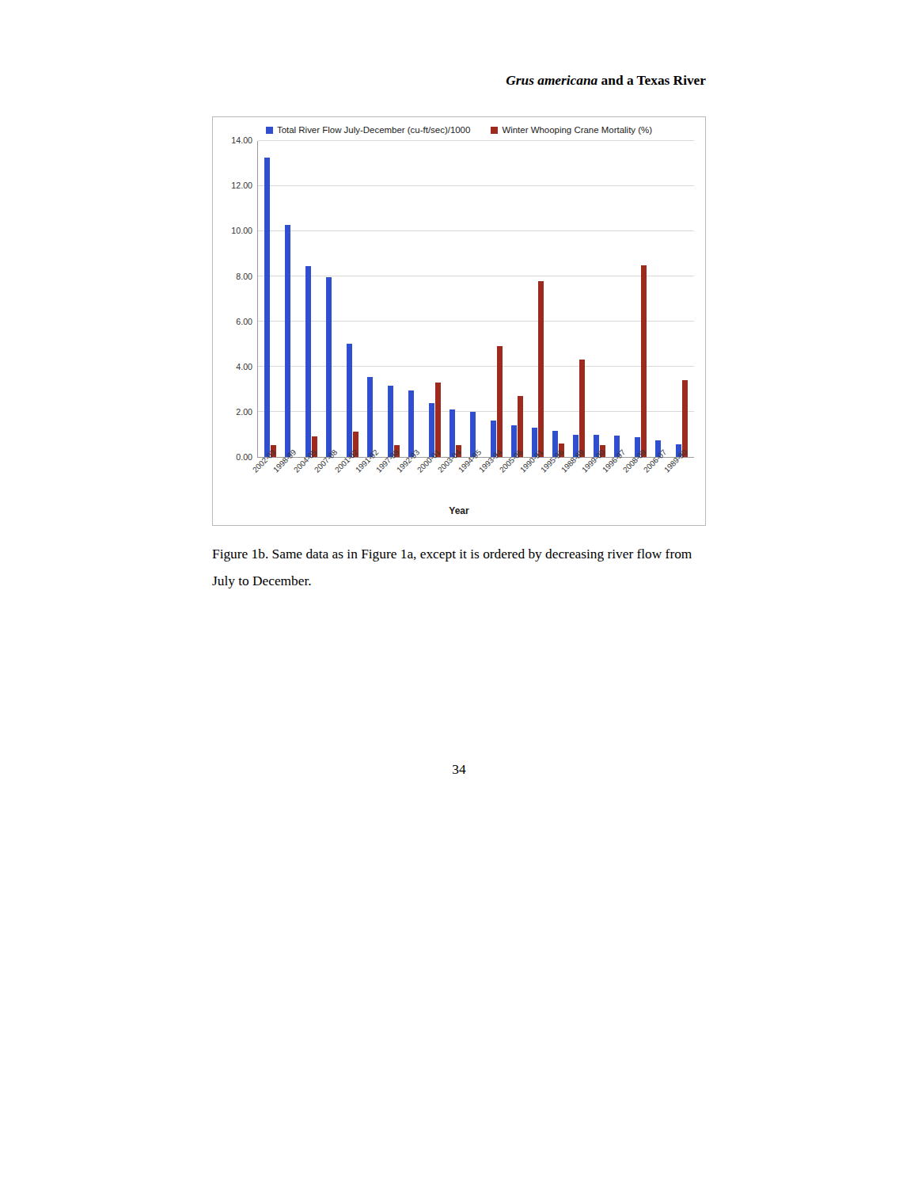Grus americana and a Texas River
Total River Flow July-December (cu-ft/sec)/1000 Winter Whooping Crane Mortality (%)
14.00 12.00 10.00 8.00 6.00 4.00 2.00 0.00
2002-03
1998-99
2004-05
2007-08
2001-02
1991-92
1997-98
1992-93
2000-01
2003-04
1994-95
1993-94
2005-06
1990-91
1995-96
1988-89
1999-00
1996-97
2008-09
2006-07
1989-90
Year
Figure 1b. Same data as in Figure 1a, except it is ordered by decreasing river flow from July to December.
34